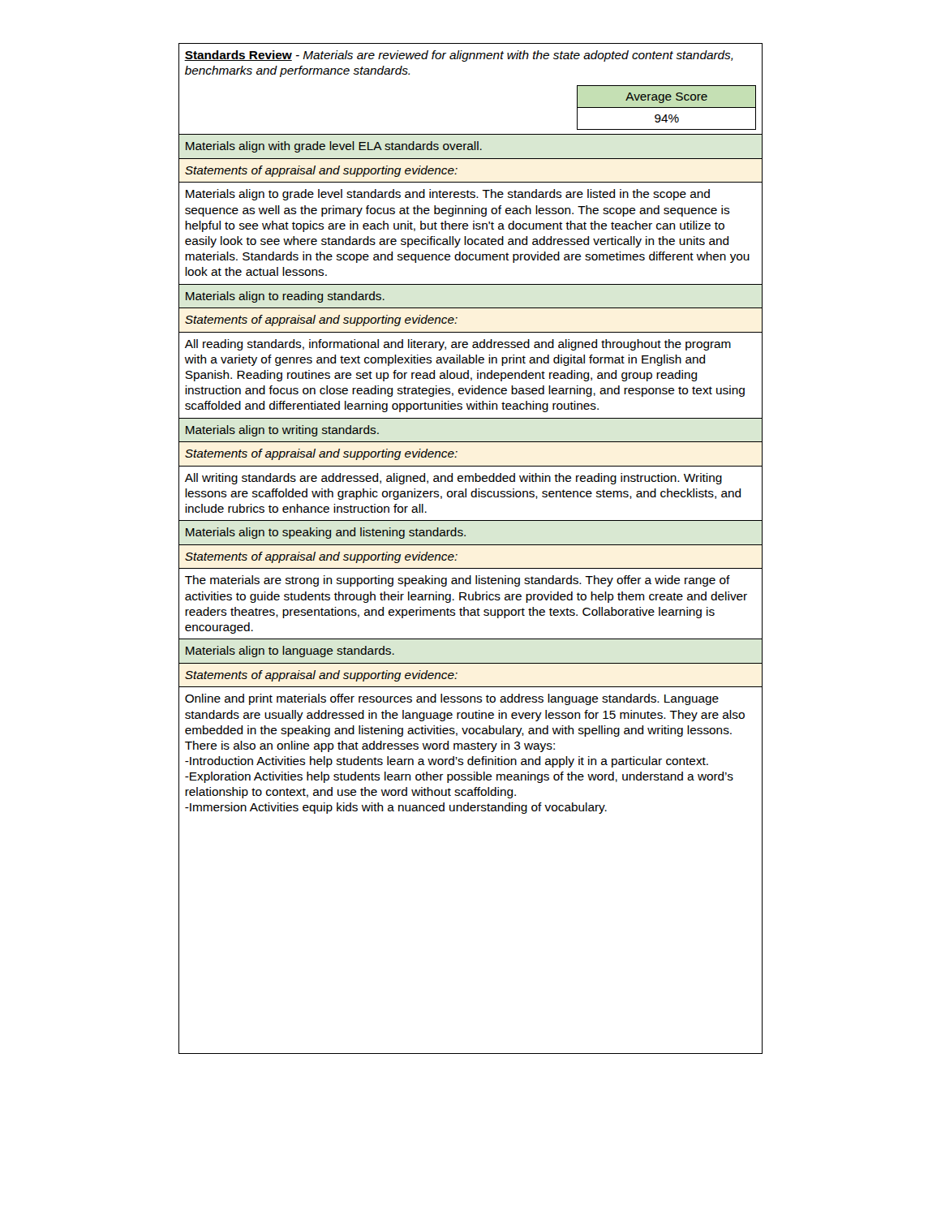| Standards Review - Materials are reviewed for alignment with the state adopted content standards, benchmarks and performance standards. |
| / / Average Score 94% / |
| Materials align with grade level ELA standards overall. |
| Statements of appraisal and supporting evidence: |
| Materials align to grade level standards and interests. The standards are listed in the scope and sequence as well as the primary focus at the beginning of each lesson. The scope and sequence is helpful to see what topics are in each unit, but there isn't a document that the teacher can utilize to easily look to see where standards are specifically located and addressed vertically in the units and materials. Standards in the scope and sequence document provided are sometimes different when you look at the actual lessons. |
| Materials align to reading standards. |
| Statements of appraisal and supporting evidence: |
| All reading standards, informational and literary, are addressed and aligned throughout the program with a variety of genres and text complexities available in print and digital format in English and Spanish. Reading routines are set up for read aloud, independent reading, and group reading instruction and focus on close reading strategies, evidence based learning, and response to text using scaffolded and differentiated learning opportunities within teaching routines. |
| Materials align to writing standards. |
| Statements of appraisal and supporting evidence: |
| All writing standards are addressed, aligned, and embedded within the reading instruction. Writing lessons are scaffolded with graphic organizers, oral discussions, sentence stems, and checklists, and include rubrics to enhance instruction for all. |
| Materials align to speaking and listening standards. |
| Statements of appraisal and supporting evidence: |
| The materials are strong in supporting speaking and listening standards. They offer a wide range of activities to guide students through their learning. Rubrics are provided to help them create and deliver readers theatres, presentations, and experiments that support the texts. Collaborative learning is encouraged. |
| Materials align to language standards. |
| Statements of appraisal and supporting evidence: |
| Online and print materials offer resources and lessons to address language standards. Language standards are usually addressed in the language routine in every lesson for 15 minutes. They are also embedded in the speaking and listening activities, vocabulary, and with spelling and writing lessons. There is also an online app that addresses word mastery in 3 ways: -Introduction Activities help students learn a word’s definition and apply it in a particular context. -Exploration Activities help students learn other possible meanings of the word, understand a word’s relationship to context, and use the word without scaffolding. -Immersion Activities equip kids with a nuanced understanding of vocabulary. |